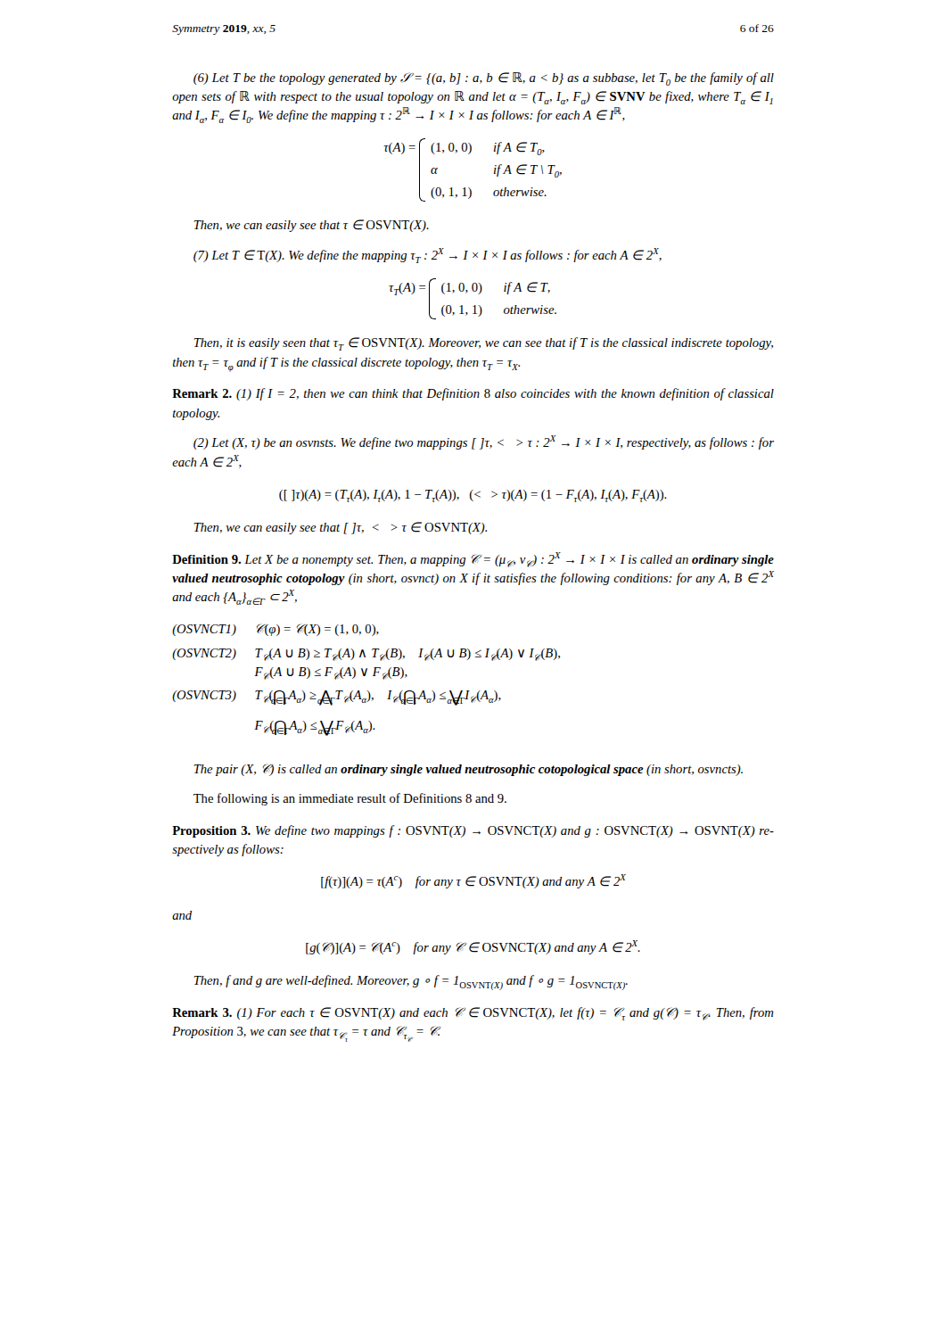Symmetry 2019, xx, 5
6 of 26
(6) Let T be the topology generated by 𝒮 = {(a, b] : a, b ∈ ℝ, a < b} as a subbase, let T0 be the family of all open sets of ℝ with respect to the usual topology on ℝ and let α = (Tα, Iα, Fα) ∈ SVNV be fixed, where Tα ∈ I1 and Iα, Fα ∈ I0. We define the mapping τ : 2ℝ → I × I × I as follows: for each A ∈ Iℝ,
τ(A) = (1, 0, 0) if A ∈ T0, αif A ∈ T \ T0, (0, 1, 1) otherwise.
Then, we can easily see that τ ∈ OSVNT(X).
(7) Let T ∈ T(X). We define the mapping τT : 2X → I × I × I as follows : for each A ∈ 2X,
τT(A) = (1, 0, 0) if A ∈ T, (0, 1, 1) otherwise.
Then, it is easily seen that τT ∈ OSVNT(X). Moreover, we can see that if T is the classical indiscrete topology, then τT = τφ and if T is the classical discrete topology, then τT = τX.
Remark 2. (1) If I = 2, then we can think that Definition 8 also coincides with the known definition of classical topology.
(2) Let (X, τ) be an osvnsts. We define two mappings [ ]τ, < > τ : 2X → I × I × I, respectively, as follows : for each A ∈ 2X,
([ ]τ)(A) = (Tτ(A), Iτ(A), 1 − Tτ(A)), (< > τ)(A) = (1 − Fτ(A), Iτ(A), Fτ(A)).
Then, we can easily see that [ ]τ, < > τ ∈ OSVNT(X).
Definition 9. Let X be a nonempty set. Then, a mapping 𝒞 = (μ𝒞, ν𝒞) : 2X → I × I × I is called an ordinary single valued neutrosophic cotopology (in short, osvnct) on X if it satisfies the following conditions: for any A, B ∈ 2X and each {Aα}α∈Γ ⊂ 2X,
(OSVNCT1)
𝒞(φ) = 𝒞(X) = (1, 0, 0),
(OSVNCT2)
T𝒞(A ∪ B) ≥ T𝒞(A) ∧ T𝒞(B), I𝒞(A ∪ B) ≤ I𝒞(A) ∨ I𝒞(B), F𝒞(A ∪ B) ≤ F𝒞(A) ∨ F𝒞(B),
(OSVNCT3)
T𝒞(⋂α∈Γ Aα) ≥ ⋀α∈Γ T𝒞(Aα), I𝒞(⋂α∈Γ Aα) ≤ ⋁α∈Γ I𝒞(Aα), F𝒞(⋂α∈Γ Aα) ≤ ⋁α∈Γ F𝒞(Aα).
The pair (X, 𝒞) is called an ordinary single valued neutrosophic cotopological space (in short, osvncts).
The following is an immediate result of Definitions 8 and 9.
Proposition 3. We define two mappings f : OSVNT(X) → OSVNCT(X) and g : OSVNCT(X) → OSVNT(X) respectively as follows:
[f(τ)](A) = τ(Ac) for any τ ∈ OSVNT(X) and any A ∈ 2X
and
[g(𝒞)](A) = 𝒞(Ac) for any 𝒞 ∈ OSVNCT(X) and any A ∈ 2X.
Then, f and g are well-defined. Moreover, g ∘ f = 1OSVNT(X) and f ∘ g = 1OSVNCT(X).
Remark 3. (1) For each τ ∈ OSVNT(X) and each 𝒞 ∈ OSVNCT(X), let f(τ) = 𝒞τ and g(𝒞) = τ𝒞. Then, from Proposition 3, we can see that τ𝒞τ = τ and 𝒞τ𝒞 = 𝒞.